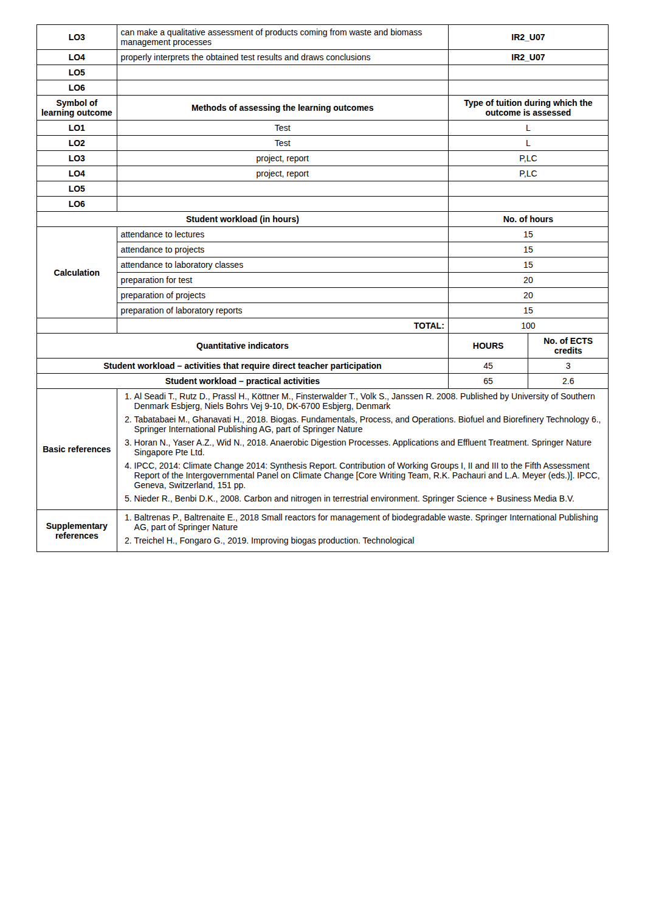| LO3 | can make a qualitative assessment of products coming from waste and biomass management processes | IR2_U07 |
| LO4 | properly interprets the obtained test results and draws conclusions | IR2_U07 |
| LO5 | | |
| LO6 | | |
| Symbol of learning outcome | Methods of assessing the learning outcomes | Type of tuition during which the outcome is assessed |
| LO1 | Test | L |
| LO2 | Test | L |
| LO3 | project, report | P,LC |
| LO4 | project, report | P,LC |
| LO5 | | |
| LO6 | | |
| Student workload (in hours) | No. of hours |
| Calculation | attendance to lectures | 15 |
| attendance to projects | 15 |
| attendance to laboratory classes | 15 |
| preparation for test | 20 |
| preparation of projects | 20 |
| preparation of laboratory reports | 15 |
| | TOTAL: | 100 |
| Quantitative indicators | HOURS | No. of ECTS credits |
| Student workload – activities that require direct teacher participation | 45 | 3 |
| Student workload – practical activities | 65 | 2.6 |
| Basic references | Al Seadi T., Rutz D., Prassl H., Köttner M., Finsterwalder T., Volk S., Janssen R. 2008. Published by University of Southern Denmark Esbjerg, Niels Bohrs Vej 9-10, DK-6700 Esbjerg, Denmark Tabatabaei M., Ghanavati H., 2018. Biogas. Fundamentals, Process, and Operations. Biofuel and Biorefinery Technology 6., Springer International Publishing AG, part of Springer Nature Horan N., Yaser A.Z., Wid N., 2018. Anaerobic Digestion Processes. Applications and Effluent Treatment. Springer Nature Singapore Pte Ltd. IPCC, 2014: Climate Change 2014: Synthesis Report. Contribution of Working Groups I, II and III to the Fifth Assessment Report of the Intergovernmental Panel on Climate Change [Core Writing Team, R.K. Pachauri and L.A. Meyer (eds.)]. IPCC, Geneva, Switzerland, 151 pp. Nieder R., Benbi D.K., 2008. Carbon and nitrogen in terrestrial environment. Springer Science + Business Media B.V. |
| Supplementary references | Baltrenas P., Baltrenaite E., 2018 Small reactors for management of biodegradable waste. Springer International Publishing AG, part of Springer Nature Treichel H., Fongaro G., 2019. Improving biogas production. Technological |